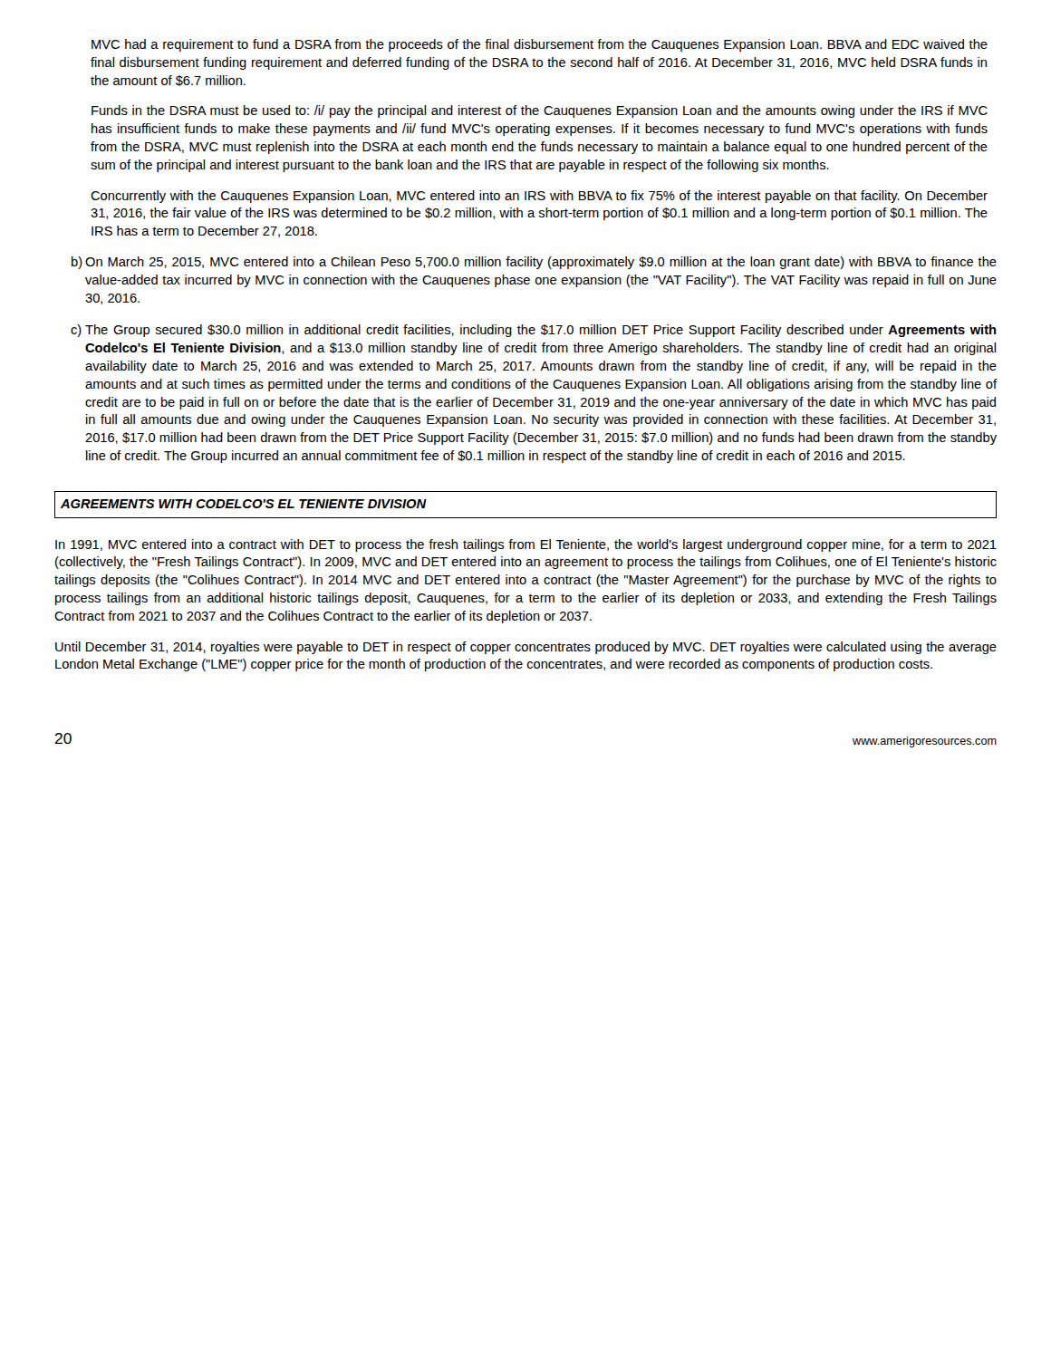MVC had a requirement to fund a DSRA from the proceeds of the final disbursement from the Cauquenes Expansion Loan. BBVA and EDC waived the final disbursement funding requirement and deferred funding of the DSRA to the second half of 2016. At December 31, 2016, MVC held DSRA funds in the amount of $6.7 million.
Funds in the DSRA must be used to: /i/ pay the principal and interest of the Cauquenes Expansion Loan and the amounts owing under the IRS if MVC has insufficient funds to make these payments and /ii/ fund MVC's operating expenses. If it becomes necessary to fund MVC's operations with funds from the DSRA, MVC must replenish into the DSRA at each month end the funds necessary to maintain a balance equal to one hundred percent of the sum of the principal and interest pursuant to the bank loan and the IRS that are payable in respect of the following six months.
Concurrently with the Cauquenes Expansion Loan, MVC entered into an IRS with BBVA to fix 75% of the interest payable on that facility. On December 31, 2016, the fair value of the IRS was determined to be $0.2 million, with a short-term portion of $0.1 million and a long-term portion of $0.1 million. The IRS has a term to December 27, 2018.
b) On March 25, 2015, MVC entered into a Chilean Peso 5,700.0 million facility (approximately $9.0 million at the loan grant date) with BBVA to finance the value-added tax incurred by MVC in connection with the Cauquenes phase one expansion (the "VAT Facility"). The VAT Facility was repaid in full on June 30, 2016.
c) The Group secured $30.0 million in additional credit facilities, including the $17.0 million DET Price Support Facility described under Agreements with Codelco's El Teniente Division, and a $13.0 million standby line of credit from three Amerigo shareholders. The standby line of credit had an original availability date to March 25, 2016 and was extended to March 25, 2017. Amounts drawn from the standby line of credit, if any, will be repaid in the amounts and at such times as permitted under the terms and conditions of the Cauquenes Expansion Loan. All obligations arising from the standby line of credit are to be paid in full on or before the date that is the earlier of December 31, 2019 and the one-year anniversary of the date in which MVC has paid in full all amounts due and owing under the Cauquenes Expansion Loan. No security was provided in connection with these facilities. At December 31, 2016, $17.0 million had been drawn from the DET Price Support Facility (December 31, 2015: $7.0 million) and no funds had been drawn from the standby line of credit. The Group incurred an annual commitment fee of $0.1 million in respect of the standby line of credit in each of 2016 and 2015.
AGREEMENTS WITH CODELCO'S EL TENIENTE DIVISION
In 1991, MVC entered into a contract with DET to process the fresh tailings from El Teniente, the world's largest underground copper mine, for a term to 2021 (collectively, the "Fresh Tailings Contract"). In 2009, MVC and DET entered into an agreement to process the tailings from Colihues, one of El Teniente's historic tailings deposits (the "Colihues Contract"). In 2014 MVC and DET entered into a contract (the "Master Agreement") for the purchase by MVC of the rights to process tailings from an additional historic tailings deposit, Cauquenes, for a term to the earlier of its depletion or 2033, and extending the Fresh Tailings Contract from 2021 to 2037 and the Colihues Contract to the earlier of its depletion or 2037.
Until December 31, 2014, royalties were payable to DET in respect of copper concentrates produced by MVC. DET royalties were calculated using the average London Metal Exchange ("LME") copper price for the month of production of the concentrates, and were recorded as components of production costs.
20 www.amerigoresources.com